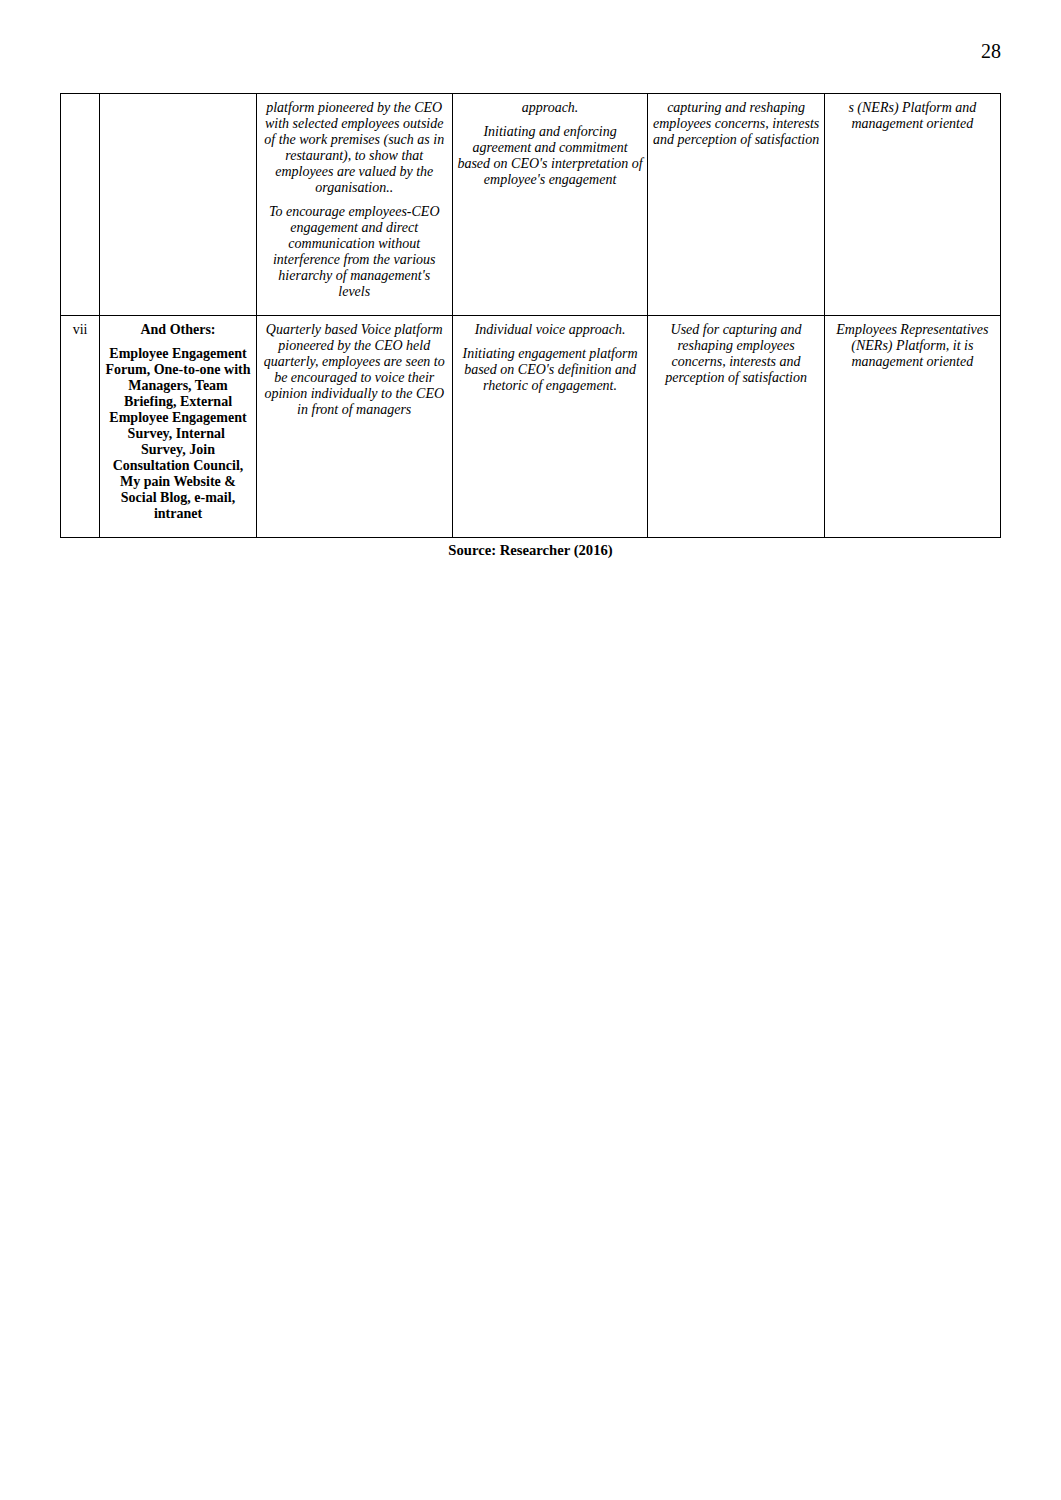28
| | | platform pioneered by the CEO with selected employees outside of the work premises (such as in restaurant), to show that employees are valued by the organisation.. To encourage employees-CEO engagement and direct communication without interference from the various hierarchy of management's levels | approach. Initiating and enforcing agreement and commitment based on CEO's interpretation of employee's engagement | capturing and reshaping employees concerns, interests and perception of satisfaction | s (NERs) Platform and management oriented |
| vii | And Others: Employee Engagement Forum, One-to-one with Managers, Team Briefing, External Employee Engagement Survey, Internal Survey, Join Consultation Council, My pain Website & Social Blog, e-mail, intranet | Quarterly based Voice platform pioneered by the CEO held quarterly, employees are seen to be encouraged to voice their opinion individually to the CEO in front of managers | Individual voice approach. Initiating engagement platform based on CEO's definition and rhetoric of engagement. | Used for capturing and reshaping employees concerns, interests and perception of satisfaction | Employees Representatives (NERs) Platform, it is management oriented |
Source: Researcher (2016)